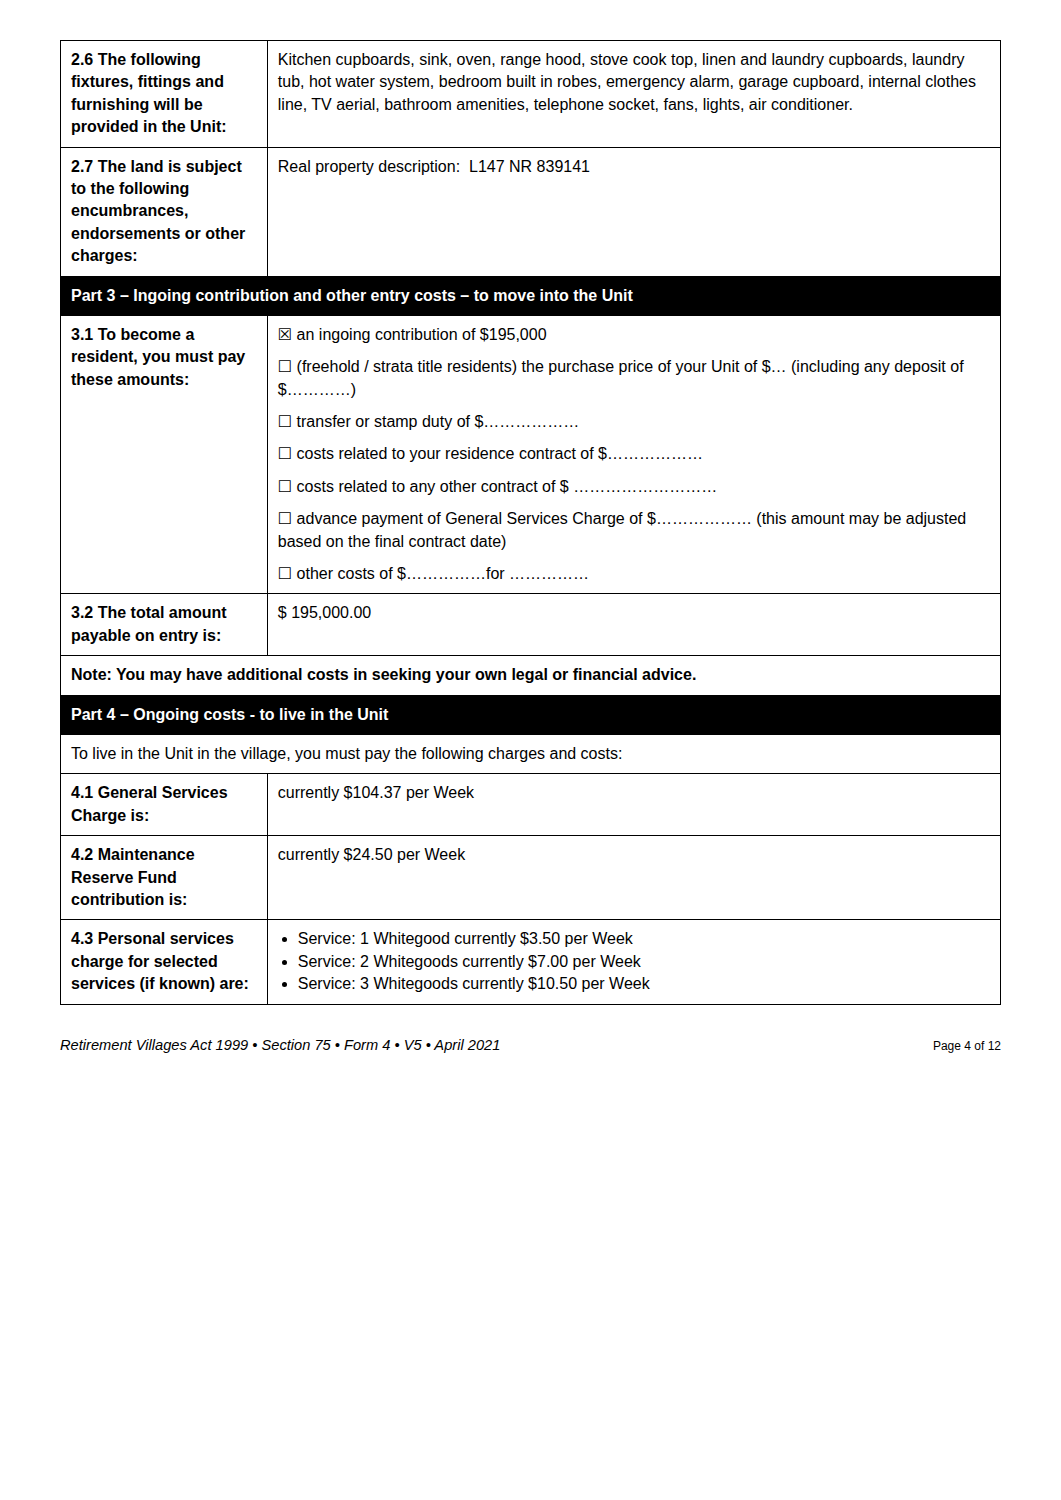| 2.6 The following fixtures, fittings and furnishing will be provided in the Unit: | Kitchen cupboards, sink, oven, range hood, stove cook top, linen and laundry cupboards, laundry tub, hot water system, bedroom built in robes, emergency alarm, garage cupboard, internal clothes line, TV aerial, bathroom amenities, telephone socket, fans, lights, air conditioner. |
| 2.7 The land is subject to the following encumbrances, endorsements or other charges: | Real property description: L147 NR 839141 |
| Part 3 – Ingoing contribution and other entry costs – to move into the Unit |
| 3.1 To become a resident, you must pay these amounts: | ☒ an ingoing contribution of $195,000 ☐ (freehold / strata title residents) the purchase price of your Unit of $… (including any deposit of $…………) ☐ transfer or stamp duty of $……………… ☐ costs related to your residence contract of $……………… ☐ costs related to any other contract of $ ……………………… ☐ advance payment of General Services Charge of $……………… (this amount may be adjusted based on the final contract date) ☐ other costs of $……………for …………… |
| 3.2 The total amount payable on entry is: | $ 195,000.00 |
| Note: You may have additional costs in seeking your own legal or financial advice. |
| Part 4 – Ongoing costs - to live in the Unit |
| To live in the Unit in the village, you must pay the following charges and costs: |
| 4.1 General Services Charge is: | currently $104.37 per Week |
| 4.2 Maintenance Reserve Fund contribution is: | currently $24.50 per Week |
| 4.3 Personal services charge for selected services (if known) are: | Service: 1 Whitegood currently $3.50 per Week Service: 2 Whitegoods currently $7.00 per Week Service: 3 Whitegoods currently $10.50 per Week |
Retirement Villages Act 1999 • Section 75 • Form 4 • V5 • April 2021 Page 4 of 12